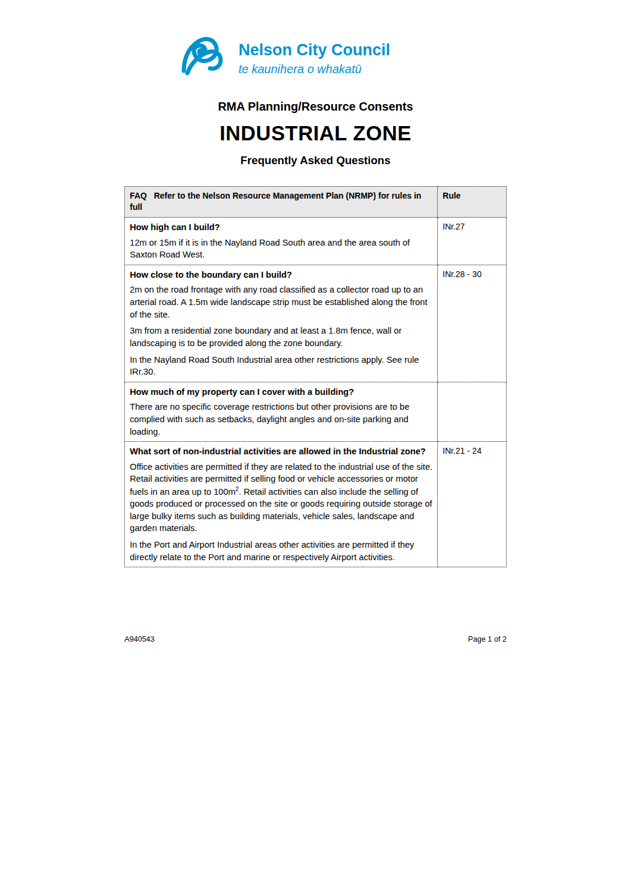Nelson City Council te kaunihera o whakatū
RMA Planning/Resource Consents
INDUSTRIAL ZONE
Frequently Asked Questions
| FAQ Refer to the Nelson Resource Management Plan (NRMP) for rules in full | Rule |
| --- | --- |
| How high can I build? 12m or 15m if it is in the Nayland Road South area and the area south of Saxton Road West. | INr.27 |
| How close to the boundary can I build? 2m on the road frontage with any road classified as a collector road up to an arterial road. A 1.5m wide landscape strip must be established along the front of the site. 3m from a residential zone boundary and at least a 1.8m fence, wall or landscaping is to be provided along the zone boundary. In the Nayland Road South Industrial area other restrictions apply. See rule IRr.30. | INr.28 - 30 |
| How much of my property can I cover with a building? There are no specific coverage restrictions but other provisions are to be complied with such as setbacks, daylight angles and on-site parking and loading. | |
| What sort of non-industrial activities are allowed in the Industrial zone? Office activities are permitted if they are related to the industrial use of the site. Retail activities are permitted if selling food or vehicle accessories or motor fuels in an area up to 100m 2 . Retail activities can also include the selling of goods produced or processed on the site or goods requiring outside storage of large bulky items such as building materials, vehicle sales, landscape and garden materials. In the Port and Airport Industrial areas other activities are permitted if they directly relate to the Port and marine or respectively Airport activities. | INr.21 - 24 |
A940543 Page 1 of 2